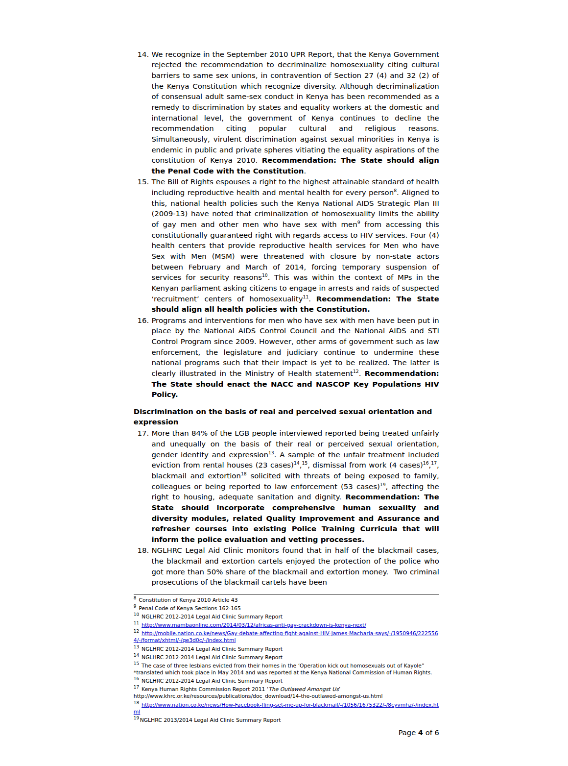14. We recognize in the September 2010 UPR Report, that the Kenya Government rejected the recommendation to decriminalize homosexuality citing cultural barriers to same sex unions, in contravention of Section 27 (4) and 32 (2) of the Kenya Constitution which recognize diversity. Although decriminalization of consensual adult same-sex conduct in Kenya has been recommended as a remedy to discrimination by states and equality workers at the domestic and international level, the government of Kenya continues to decline the recommendation citing popular cultural and religious reasons. Simultaneously, virulent discrimination against sexual minorities in Kenya is endemic in public and private spheres vitiating the equality aspirations of the constitution of Kenya 2010. Recommendation: The State should align the Penal Code with the Constitution.
15. The Bill of Rights espouses a right to the highest attainable standard of health including reproductive health and mental health for every person8. Aligned to this, national health policies such the Kenya National AIDS Strategic Plan III (2009-13) have noted that criminalization of homosexuality limits the ability of gay men and other men who have sex with men9 from accessing this constitutionally guaranteed right with regards access to HIV services. Four (4) health centers that provide reproductive health services for Men who have Sex with Men (MSM) were threatened with closure by non-state actors between February and March of 2014, forcing temporary suspension of services for security reasons10. This was within the context of MPs in the Kenyan parliament asking citizens to engage in arrests and raids of suspected ‘recruitment’ centers of homosexuality11. Recommendation: The State should align all health policies with the Constitution.
16. Programs and interventions for men who have sex with men have been put in place by the National AIDS Control Council and the National AIDS and STI Control Program since 2009. However, other arms of government such as law enforcement, the legislature and judiciary continue to undermine these national programs such that their impact is yet to be realized. The latter is clearly illustrated in the Ministry of Health statement12. Recommendation: The State should enact the NACC and NASCOP Key Populations HIV Policy.
Discrimination on the basis of real and perceived sexual orientation and expression
17. More than 84% of the LGB people interviewed reported being treated unfairly and unequally on the basis of their real or perceived sexual orientation, gender identity and expression13. A sample of the unfair treatment included eviction from rental houses (23 cases)14,15, dismissal from work (4 cases)16,17, blackmail and extortion18 solicited with threats of being exposed to family, colleagues or being reported to law enforcement (53 cases)19, affecting the right to housing, adequate sanitation and dignity. Recommendation: The State should incorporate comprehensive human sexuality and diversity modules, related Quality Improvement and Assurance and refresher courses into existing Police Training Curricula that will inform the police evaluation and vetting processes.
18. NGLHRC Legal Aid Clinic monitors found that in half of the blackmail cases, the blackmail and extortion cartels enjoyed the protection of the police who got more than 50% share of the blackmail and extortion money. Two criminal prosecutions of the blackmail cartels have been
8 Constitution of Kenya 2010 Article 43
9 Penal Code of Kenya Sections 162-165
10 NGLHRC 2012-2014 Legal Aid Clinic Summary Report
11 http://www.mambaonline.com/2014/03/12/africas-anti-gay-crackdown-is-kenya-next/
12 http://mobile.nation.co.ke/news/Gay-debate-affecting-fight-against-HIV-James-Macharia-says/-/1950946/2225564/-/format/xhtml/-/qe3d0c/-/index.html
13 NGLHRC 2012-2014 Legal Aid Clinic Summary Report
14 NGLHRC 2012-2014 Legal Aid Clinic Summary Report
15 The case of three lesbians evicted from their homes in the ‘Operation kick out homosexuals out of Kayole” *translated which took place in May 2014 and was reported at the Kenya National Commission of Human Rights.
16 NGLHRC 2012-2014 Legal Aid Clinic Summary Report
17 Kenya Human Rights Commission Report 2011 ‘The Outlawed Amongst Us’
http://www.khrc.or.ke/resources/publications/doc_download/14-the-outlawed-amongst-us.html
18 http://www.nation.co.ke/news/How-Facebook-fling-set-me-up-for-blackmail/-/1056/1675322/-/8cyvmhz/-/index.html
19 NGLHRC 2013/2014 Legal Aid Clinic Summary Report
Page 4 of 6